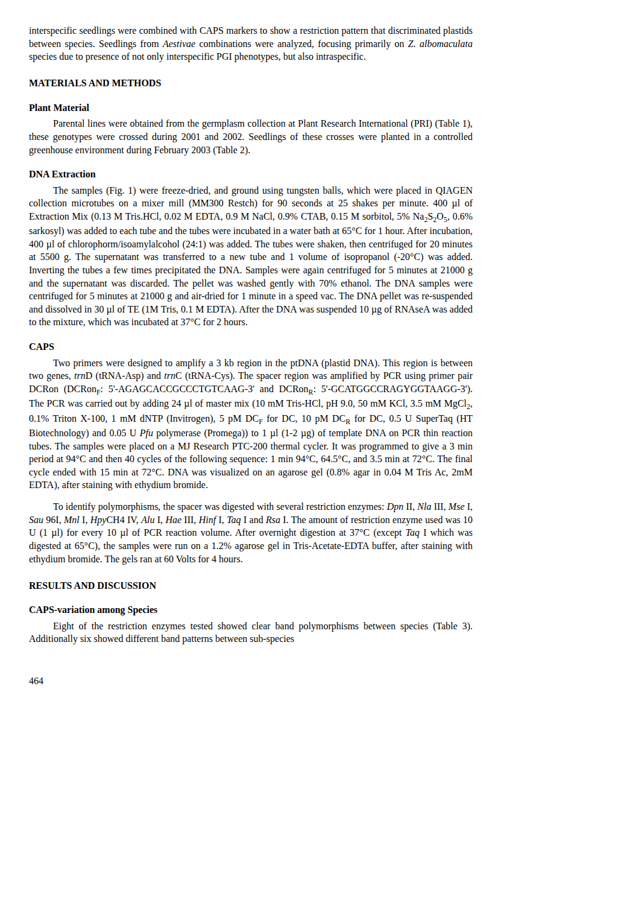interspecific seedlings were combined with CAPS markers to show a restriction pattern that discriminated plastids between species. Seedlings from Aestivae combinations were analyzed, focusing primarily on Z. albomaculata species due to presence of not only interspecific PGI phenotypes, but also intraspecific.
Materials and Methods
Plant Material
Parental lines were obtained from the germplasm collection at Plant Research International (PRI) (Table 1), these genotypes were crossed during 2001 and 2002. Seedlings of these crosses were planted in a controlled greenhouse environment during February 2003 (Table 2).
DNA Extraction
The samples (Fig. 1) were freeze-dried, and ground using tungsten balls, which were placed in QIAGEN collection microtubes on a mixer mill (MM300 Restch) for 90 seconds at 25 shakes per minute. 400 µl of Extraction Mix (0.13 M Tris.HCl, 0.02 M EDTA, 0.9 M NaCl, 0.9% CTAB, 0.15 M sorbitol, 5% Na2S2O5, 0.6% sarkosyl) was added to each tube and the tubes were incubated in a water bath at 65°C for 1 hour. After incubation, 400 µl of chlorophorm/isoamylalcohol (24:1) was added. The tubes were shaken, then centrifuged for 20 minutes at 5500 g. The supernatant was transferred to a new tube and 1 volume of isopropanol (-20°C) was added. Inverting the tubes a few times precipitated the DNA. Samples were again centrifuged for 5 minutes at 21000 g and the supernatant was discarded. The pellet was washed gently with 70% ethanol. The DNA samples were centrifuged for 5 minutes at 21000 g and air-dried for 1 minute in a speed vac. The DNA pellet was re-suspended and dissolved in 30 µl of TE (1M Tris, 0.1 M EDTA). After the DNA was suspended 10 µg of RNAseA was added to the mixture, which was incubated at 37°C for 2 hours.
CAPS
Two primers were designed to amplify a 3 kb region in the ptDNA (plastid DNA). This region is between two genes, trn D (tRNA-Asp) and trn C (tRNA-Cys). The spacer region was amplified by PCR using primer pair DCRon (DCRonF: 5'-AGAGCACCGCCCTGTCAAG-3' and DCRonR: 5'-GCATGGCCRAGYGGTAAGG-3'). The PCR was carried out by adding 24 µl of master mix (10 mM Tris-HCl, pH 9.0, 50 mM KCl, 3.5 mM MgCl2, 0.1% Triton X-100, 1 mM dNTP (Invitrogen), 5 pM DCF for DC, 10 pM DCR for DC, 0.5 U SuperTaq (HT Biotechnology) and 0.05 U Pfu polymerase (Promega)) to 1 µl (1-2 µg) of template DNA on PCR thin reaction tubes. The samples were placed on a MJ Research PTC-200 thermal cycler. It was programmed to give a 3 min period at 94°C and then 40 cycles of the following sequence: 1 min 94°C, 64.5°C, and 3.5 min at 72°C. The final cycle ended with 15 min at 72°C. DNA was visualized on an agarose gel (0.8% agar in 0.04 M Tris Ac, 2mM EDTA), after staining with ethydium bromide.
To identify polymorphisms, the spacer was digested with several restriction enzymes: Dpn II, Nla III, Mse I, Sau 96I, Mnl I, Hpy CH4 IV, Alu I, Hae III, Hinf I, Taq I and Rsa I. The amount of restriction enzyme used was 10 U (1 µl) for every 10 µl of PCR reaction volume. After overnight digestion at 37°C (except Taq I which was digested at 65°C), the samples were run on a 1.2% agarose gel in Tris-Acetate-EDTA buffer, after staining with ethydium bromide. The gels ran at 60 Volts for 4 hours.
Results and Discussion
CAPS-variation among Species
Eight of the restriction enzymes tested showed clear band polymorphisms between species (Table 3). Additionally six showed different band patterns between sub-species
464